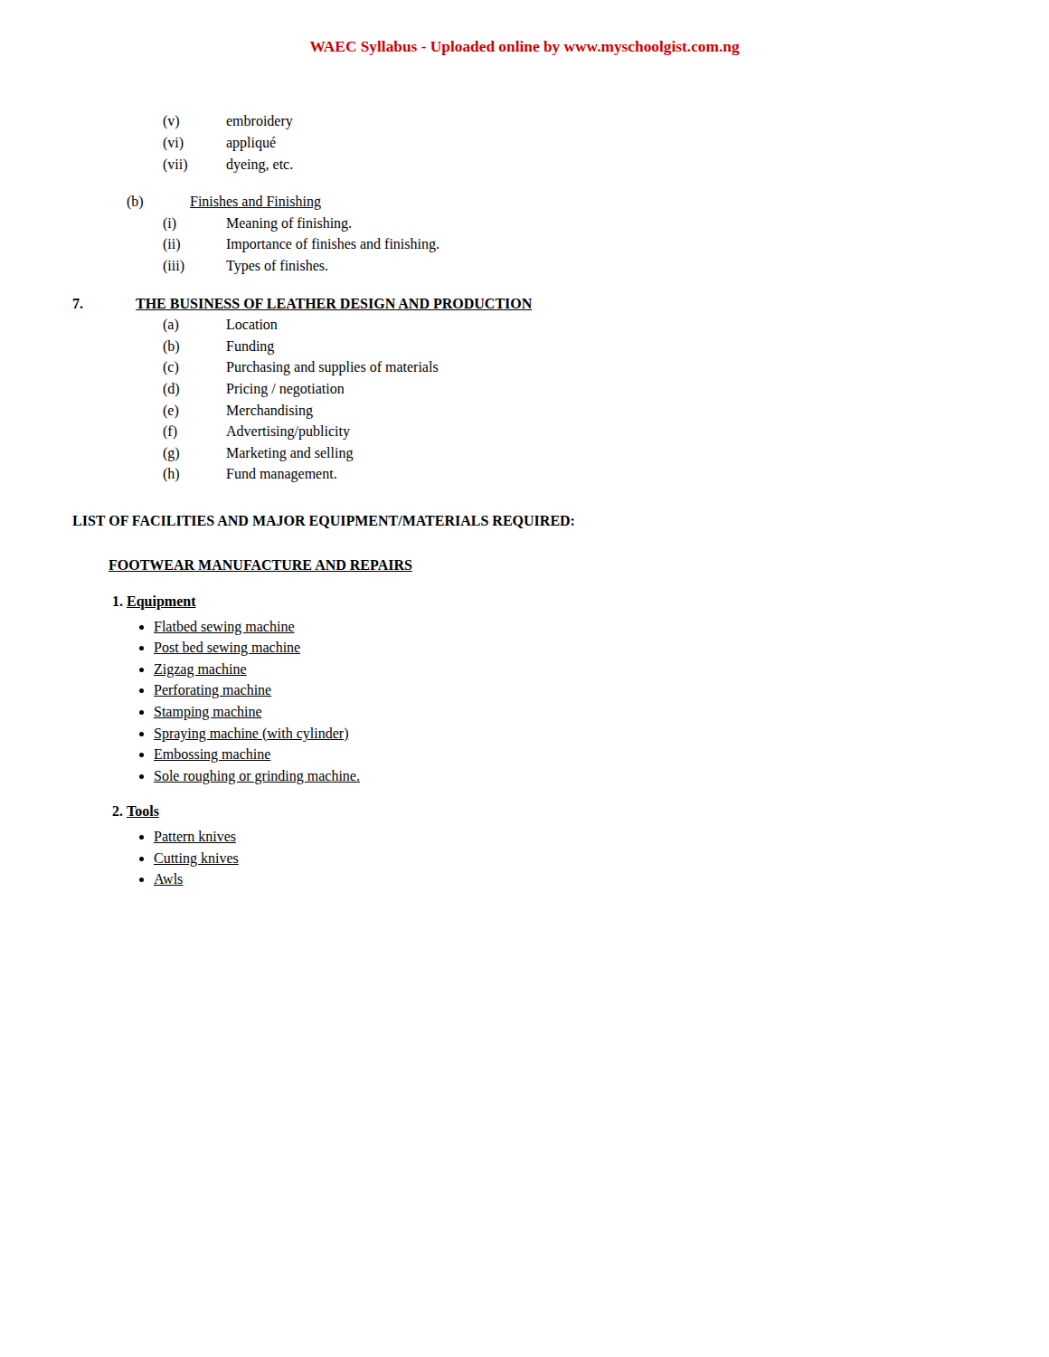WAEC Syllabus - Uploaded online by www.myschoolgist.com.ng
(v) embroidery
(vi) appliqué
(vii) dyeing, etc.
(b) Finishes and Finishing
(i) Meaning of finishing.
(ii) Importance of finishes and finishing.
(iii) Types of finishes.
7. THE BUSINESS OF LEATHER DESIGN AND PRODUCTION
(a) Location
(b) Funding
(c) Purchasing and supplies of materials
(d) Pricing / negotiation
(e) Merchandising
(f) Advertising/publicity
(g) Marketing and selling
(h) Fund management.
LIST OF FACILITIES AND MAJOR EQUIPMENT/MATERIALS REQUIRED:
FOOTWEAR MANUFACTURE AND REPAIRS
Equipment
Flatbed sewing machine
Post bed sewing machine
Zigzag machine
Perforating machine
Stamping machine
Spraying machine (with cylinder)
Embossing machine
Sole roughing or grinding machine.
Tools
Pattern knives
Cutting knives
Awls